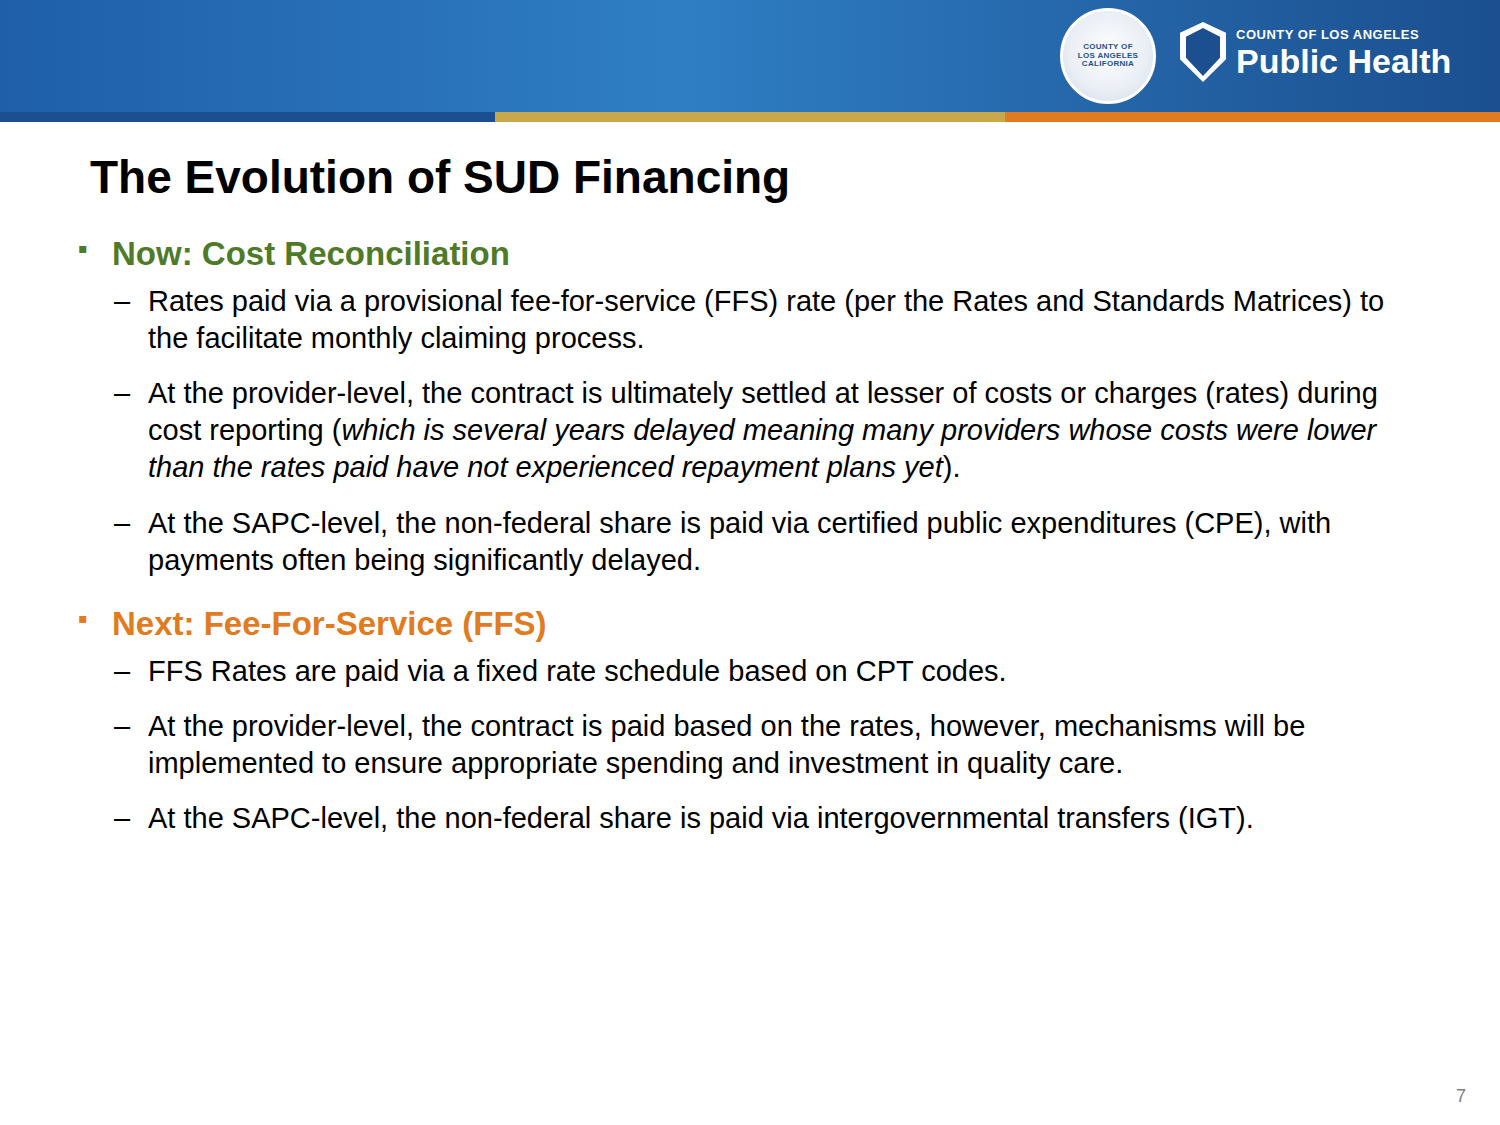COUNTY OF
LOS ANGELES
CALIFORNIA
County of Los Angeles
Public Health
The Evolution of SUD Financing
Now: Cost Reconciliation
Rates paid via a provisional fee-for-service (FFS) rate (per the Rates and Standards Matrices) to the facilitate monthly claiming process.
At the provider-level, the contract is ultimately settled at lesser of costs or charges (rates) during cost reporting (which is several years delayed meaning many providers whose costs were lower than the rates paid have not experienced repayment plans yet).
At the SAPC-level, the non-federal share is paid via certified public expenditures (CPE), with payments often being significantly delayed.
Next: Fee-For-Service (FFS)
FFS Rates are paid via a fixed rate schedule based on CPT codes.
At the provider-level, the contract is paid based on the rates, however, mechanisms will be implemented to ensure appropriate spending and investment in quality care.
At the SAPC-level, the non-federal share is paid via intergovernmental transfers (IGT).
7